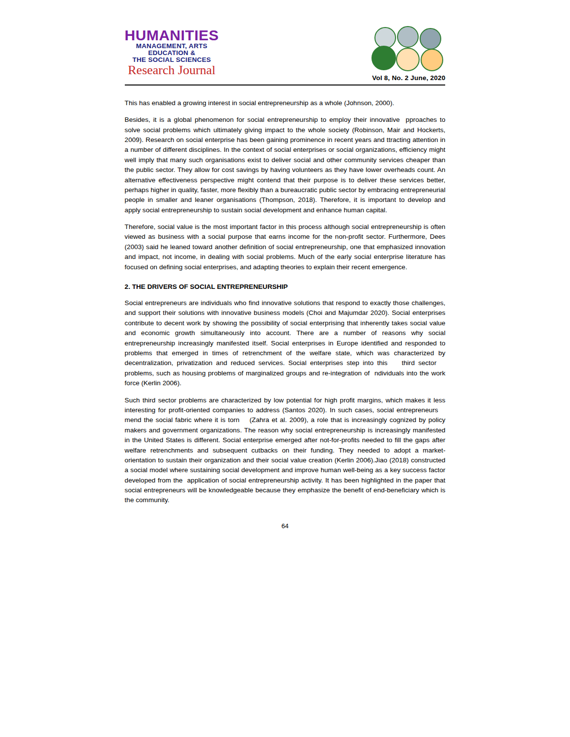HUMANITIES
MANAGEMENT, ARTS
EDUCATION &
THE SOCIAL SCIENCES
Research Journal
Vol 8, No. 2 June, 2020
This has enabled a growing interest in social entrepreneurship as a whole (Johnson, 2000).
Besides, it is a global phenomenon for social entrepreneurship to employ their innovative pproaches to solve social problems which ultimately giving impact to the whole society (Robinson, Mair and Hockerts, 2009). Research on social enterprise has been gaining prominence in recent years and ttracting attention in a number of different disciplines. In the context of social enterprises or social organizations, efficiency might well imply that many such organisations exist to deliver social and other community services cheaper than the public sector. They allow for cost savings by having volunteers as they have lower overheads count. An alternative effectiveness perspective might contend that their purpose is to deliver these services better, perhaps higher in quality, faster, more flexibly than a bureaucratic public sector by embracing entrepreneurial people in smaller and leaner organisations (Thompson, 2018). Therefore, it is important to develop and apply social entrepreneurship to sustain social development and enhance human capital.
Therefore, social value is the most important factor in this process although social entrepreneurship is often viewed as business with a social purpose that earns income for the non-profit sector. Furthermore, Dees (2003) said he leaned toward another definition of social entrepreneurship, one that emphasized innovation and impact, not income, in dealing with social problems. Much of the early social enterprise literature has focused on defining social enterprises, and adapting theories to explain their recent emergence.
2. THE DRIVERS OF SOCIAL ENTREPRENEURSHIP
Social entrepreneurs are individuals who find innovative solutions that respond to exactly those challenges, and support their solutions with innovative business models (Choi and Majumdar 2020). Social enterprises contribute to decent work by showing the possibility of social enterprising that inherently takes social value and economic growth simultaneously into account. There are a number of reasons why social entrepreneurship increasingly manifested itself. Social enterprises in Europe identified and responded to problems that emerged in times of retrenchment of the welfare state, which was characterized by decentralization, privatization and reduced services. Social enterprises step into this third sector problems, such as housing problems of marginalized groups and re-integration of ndividuals into the work force (Kerlin 2006).
Such third sector problems are characterized by low potential for high profit margins, which makes it less interesting for profit-oriented companies to address (Santos 2020). In such cases, social entrepreneurs mend the social fabric where it is torn (Zahra et al. 2009), a role that is increasingly cognized by policy makers and government organizations. The reason why social entrepreneurship is increasingly manifested in the United States is different. Social enterprise emerged after not-for-profits needed to fill the gaps after welfare retrenchments and subsequent cutbacks on their funding. They needed to adopt a market-orientation to sustain their organization and their social value creation (Kerlin 2006).Jiao (2018) constructed a social model where sustaining social development and improve human well-being as a key success factor developed from the application of social entrepreneurship activity. It has been highlighted in the paper that social entrepreneurs will be knowledgeable because they emphasize the benefit of end-beneficiary which is the community.
64